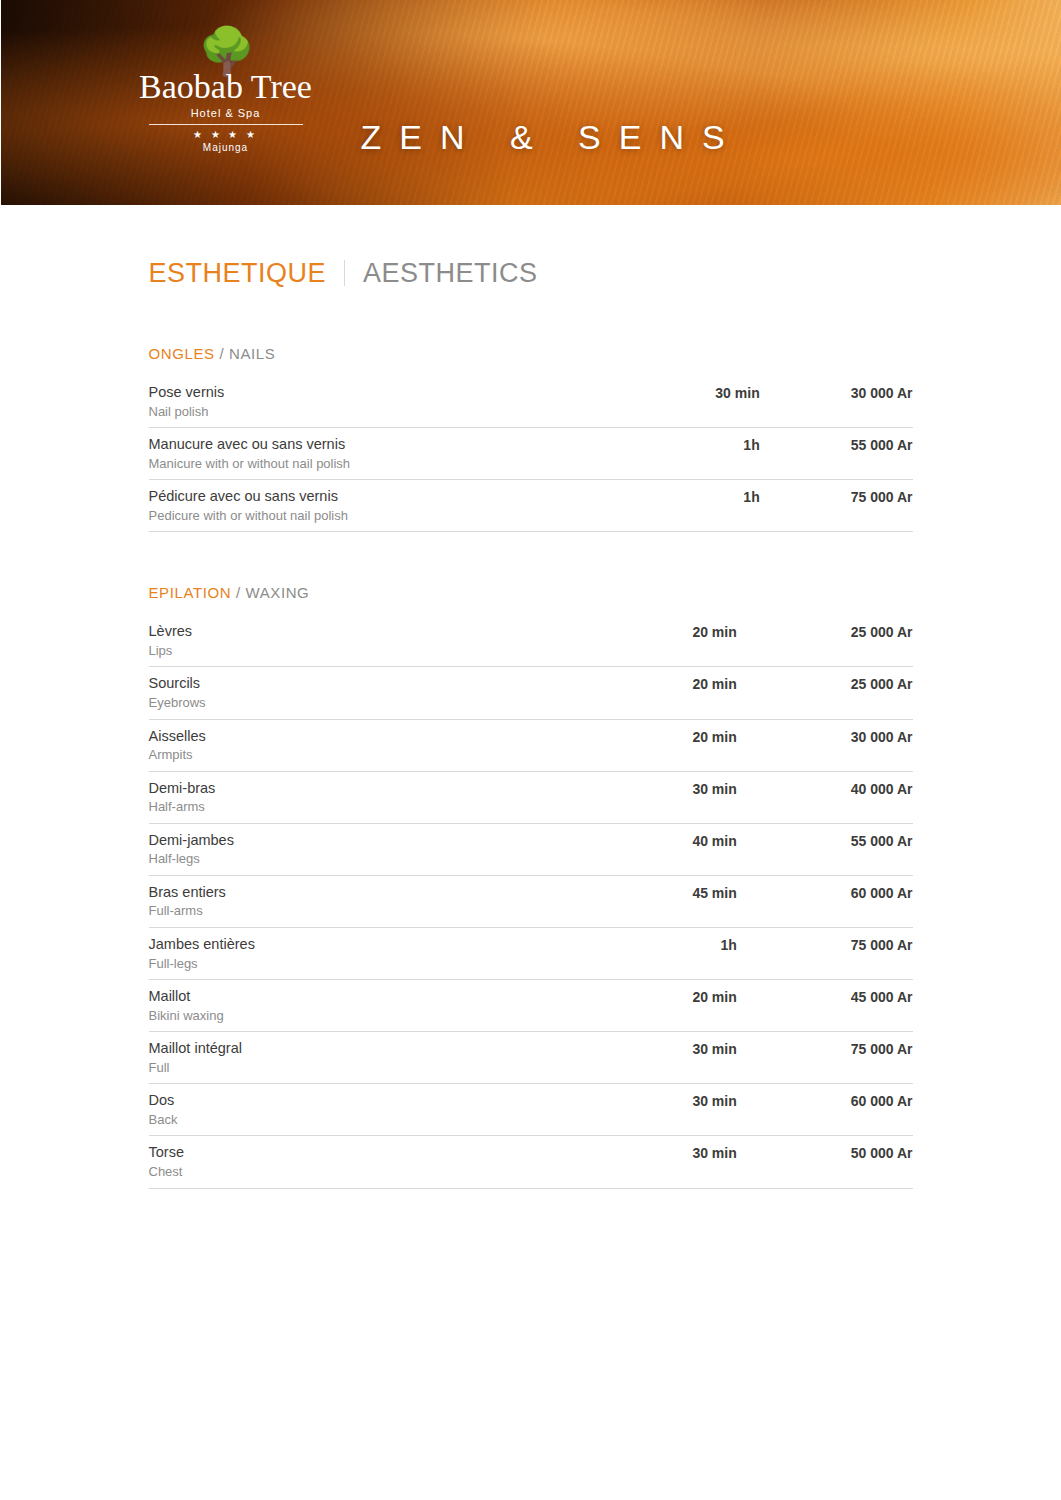🌳
Baobab Tree
Hotel & Spa
★ ★ ★ ★
Majunga
ZEN & SENS
ESTHETIQUE AESTHETICS
ONGLES / NAILS
| Pose vernis Nail polish | 30 min | 30 000 Ar |
| Manucure avec ou sans vernis Manicure with or without nail polish | 1h | 55 000 Ar |
| Pédicure avec ou sans vernis Pedicure with or without nail polish | 1h | 75 000 Ar |
EPILATION / WAXING
| Lèvres Lips | 20 min | 25 000 Ar |
| Sourcils Eyebrows | 20 min | 25 000 Ar |
| Aisselles Armpits | 20 min | 30 000 Ar |
| Demi-bras Half-arms | 30 min | 40 000 Ar |
| Demi-jambes Half-legs | 40 min | 55 000 Ar |
| Bras entiers Full-arms | 45 min | 60 000 Ar |
| Jambes entières Full-legs | 1h | 75 000 Ar |
| Maillot Bikini waxing | 20 min | 45 000 Ar |
| Maillot intégral Full | 30 min | 75 000 Ar |
| Dos Back | 30 min | 60 000 Ar |
| Torse Chest | 30 min | 50 000 Ar |